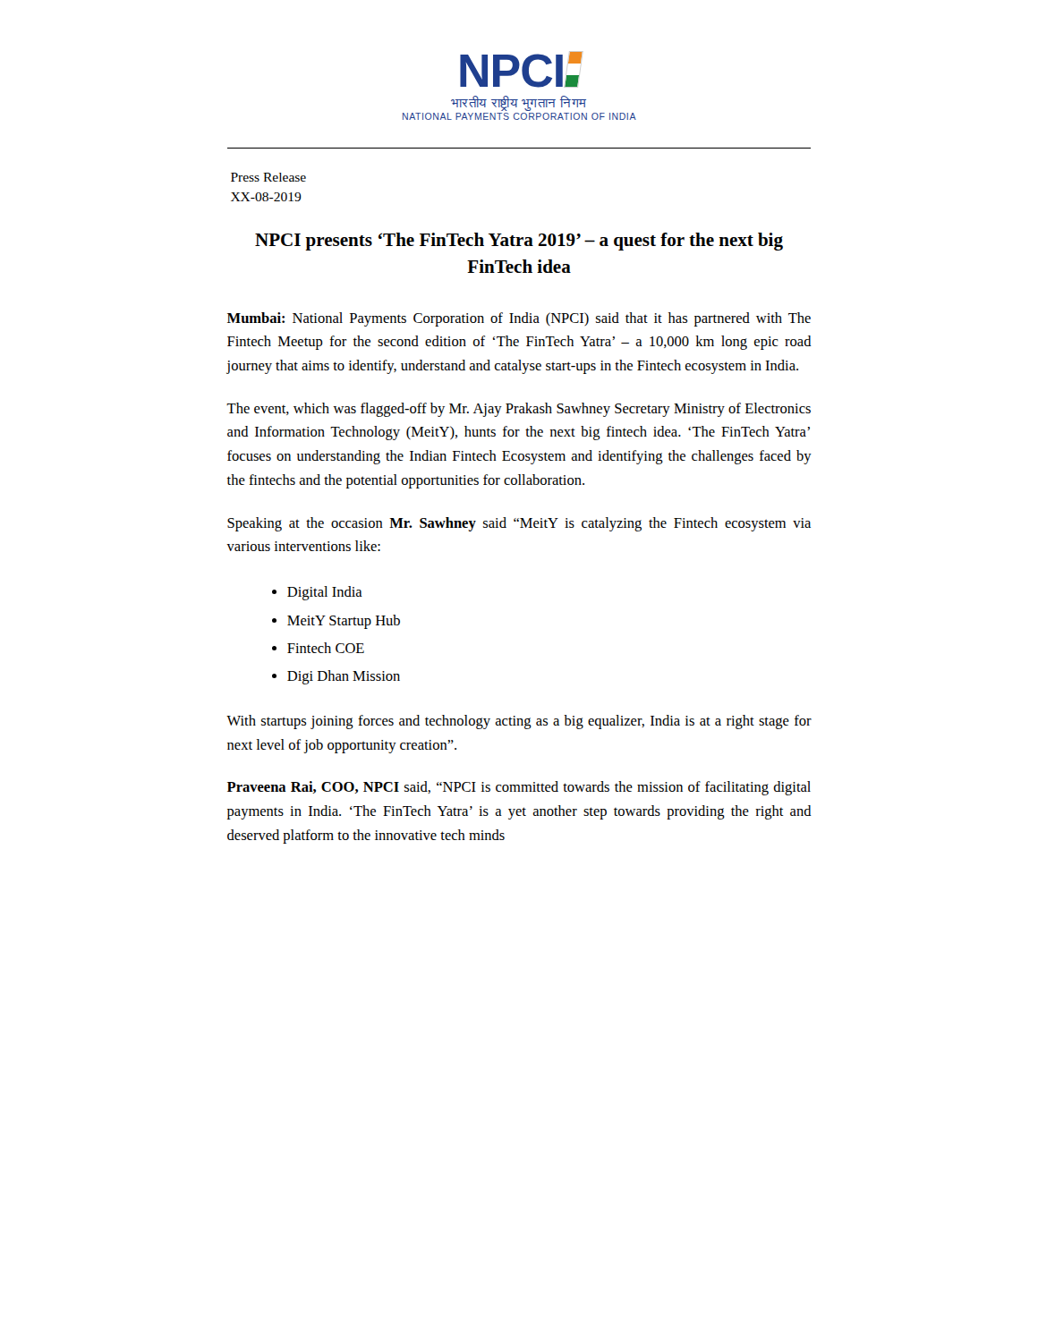NPCI
भारतीय राष्ट्रीय भुगतान निगम
NATIONAL PAYMENTS CORPORATION OF INDIA
Press Release
XX-08-2019
NPCI presents ‘The FinTech Yatra 2019’ – a quest for the next big FinTech idea
Mumbai: National Payments Corporation of India (NPCI) said that it has partnered with The Fintech Meetup for the second edition of ‘The FinTech Yatra’ – a 10,000 km long epic road journey that aims to identify, understand and catalyse start-ups in the Fintech ecosystem in India.
The event, which was flagged-off by Mr. Ajay Prakash Sawhney Secretary Ministry of Electronics and Information Technology (MeitY), hunts for the next big fintech idea. ‘The FinTech Yatra’ focuses on understanding the Indian Fintech Ecosystem and identifying the challenges faced by the fintechs and the potential opportunities for collaboration.
Speaking at the occasion Mr. Sawhney said “MeitY is catalyzing the Fintech ecosystem via various interventions like:
Digital India
MeitY Startup Hub
Fintech COE
Digi Dhan Mission
With startups joining forces and technology acting as a big equalizer, India is at a right stage for next level of job opportunity creation”.
Praveena Rai, COO, NPCI said, “NPCI is committed towards the mission of facilitating digital payments in India. ‘The FinTech Yatra’ is a yet another step towards providing the right and deserved platform to the innovative tech minds